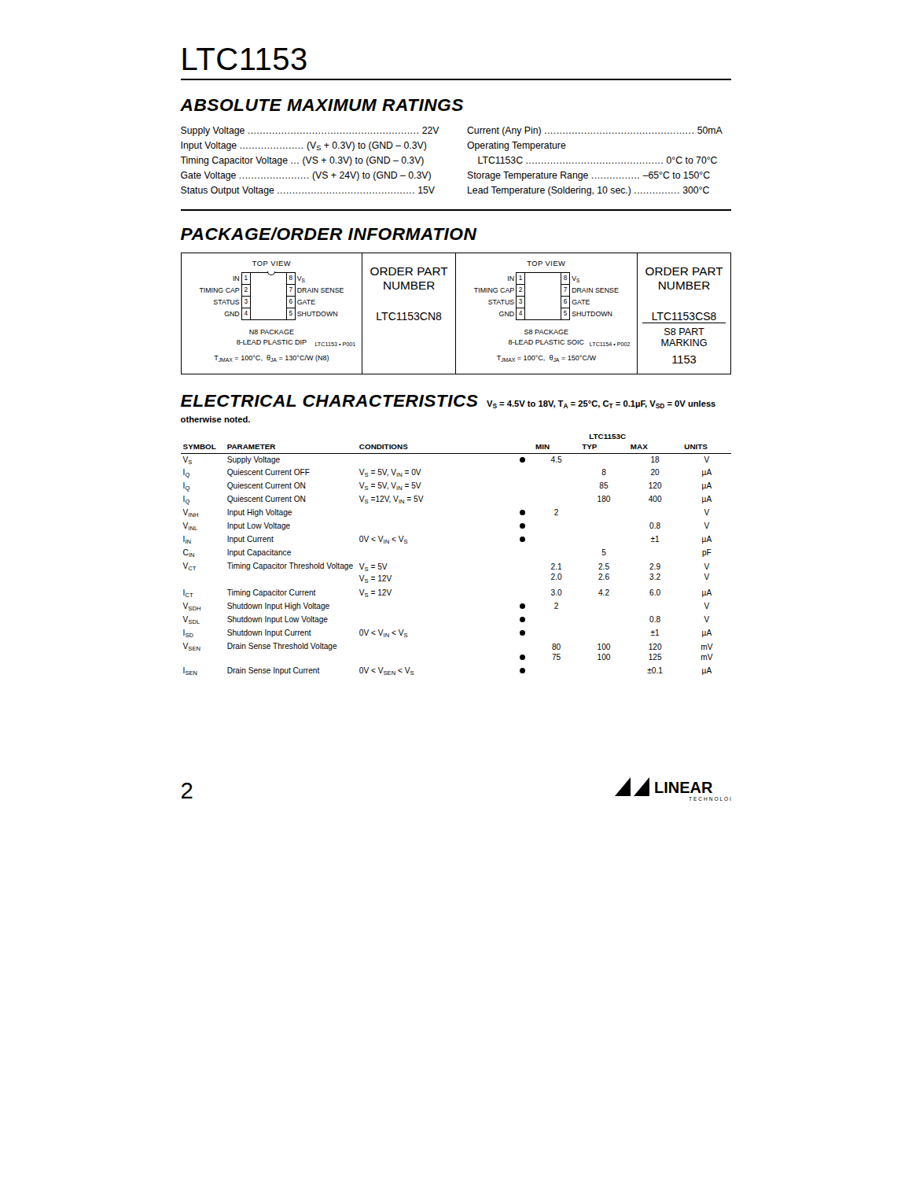LTC1153
Absolute Maximum Ratings
Supply Voltage ........................................................ 22V
Input Voltage ..................... (VS + 0.3V) to (GND – 0.3V)
Timing Capacitor Voltage ... (VS + 0.3V) to (GND – 0.3V)
Gate Voltage ....................... (VS + 24V) to (GND – 0.3V)
Status Output Voltage ............................................. 15V
Current (Any Pin) ................................................. 50mA
Operating Temperature
LTC1153C ............................................. 0°C to 70°C
Storage Temperature Range ................ –65°C to 150°C
Lead Temperature (Soldering, 10 sec.) ............... 300°C
Package/Order Information
TOP VIEW
| IN | 1 | | 8 | V S |
| TIMING CAP | 2 | | 7 | DRAIN SENSE |
| STATUS | 3 | | 6 | GATE |
| GND | 4 | | 5 | SHUTDOWN |
N8 PACKAGE
8-LEAD PLASTIC DIP
LTC1153 • P001
TJMAX = 100°C, θJA = 130°C/W (N8)
ORDER PART
NUMBER
LTC1153CN8
TOP VIEW
| IN | 1 | | 8 | V S |
| TIMING CAP | 2 | | 7 | DRAIN SENSE |
| STATUS | 3 | | 6 | GATE |
| GND | 4 | | 5 | SHUTDOWN |
S8 PACKAGE
8-LEAD PLASTIC SOIC
LTC1154 • P002
TJMAX = 100°C, θJA = 150°C/W
ORDER PART
NUMBER
LTC1153CS8
S8 PART MARKING
1153
Electrical Characteristics
VS = 4.5V to 18V, TA = 25°C, CT = 0.1µF, VSD = 0V unless otherwise noted.
| | | | | LTC1153C | |
| --- | --- | --- | --- | --- | --- |
| SYMBOL | PARAMETER | CONDITIONS | | MIN | TYP | MAX | UNITS |
| V S | Supply Voltage | | | 4.5 | | 18 | V |
| I Q | Quiescent Current OFF | V S = 5V, V IN = 0V | | | 8 | 20 | µA |
| I Q | Quiescent Current ON | V S = 5V, V IN = 5V | | | 85 | 120 | µA |
| I Q | Quiescent Current ON | V S =12V, V IN = 5V | | | 180 | 400 | µA |
| V INH | Input High Voltage | | | 2 | | | V |
| V INL | Input Low Voltage | | | | | 0.8 | V |
| I IN | Input Current | 0V < V IN < V S | | | | ±1 | µA |
| C IN | Input Capacitance | | | | 5 | | pF |
| V CT | Timing Capacitor Threshold Voltage | V S = 5V V S = 12V | | 2.1 2.0 | 2.5 2.6 | 2.9 3.2 | V V |
| I CT | Timing Capacitor Current | V S = 12V | | 3.0 | 4.2 | 6.0 | µA |
| V SDH | Shutdown Input High Voltage | | | 2 | | | V |
| V SDL | Shutdown Input Low Voltage | | | | | 0.8 | V |
| I SD | Shutdown Input Current | 0V < V IN < V S | | | | ±1 | µA |
| V SEN | Drain Sense Threshold Voltage | | | 80 75 | 100 100 | 120 125 | mV mV |
| I SEN | Drain Sense Input Current | 0V < V SEN < V S | | | | ±0.1 | µA |
2
LINEAR TECHNOLOGY